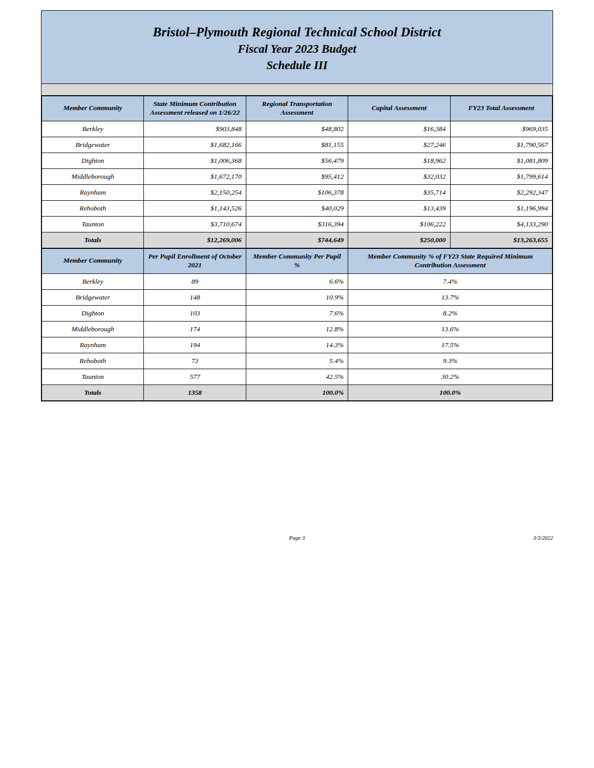Bristol–Plymouth Regional Technical School District
Fiscal Year 2023 Budget
Schedule III
| Member Community | State Minimum Contribution Assessment released on 1/26/22 | Regional Transportation Assessment | Capital Assessment | FY23 Total Assessment |
| --- | --- | --- | --- | --- |
| Berkley | $903,848 | $48,802 | $16,384 | $969,035 |
| Bridgewater | $1,682,166 | $81,155 | $27,246 | $1,790,567 |
| Dighton | $1,006,368 | $56,479 | $18,962 | $1,081,809 |
| Middleborough | $1,672,170 | $95,412 | $32,032 | $1,799,614 |
| Raynham | $2,150,254 | $106,378 | $35,714 | $2,292,347 |
| Rehoboth | $1,143,526 | $40,029 | $13,439 | $1,196,994 |
| Taunton | $3,710,674 | $316,394 | $106,222 | $4,133,290 |
| Totals | $12,269,006 | $744,649 | $250,000 | $13,263,655 |
| Member Community | Per Pupil Enrollment of October 2021 | Member Community Per Pupil % | Member Community % of FY23 State Required Minimum Contribution Assessment |
| --- | --- | --- | --- |
| Berkley | 89 | 6.6% | 7.4% |
| Bridgewater | 148 | 10.9% | 13.7% |
| Dighton | 103 | 7.6% | 8.2% |
| Middleborough | 174 | 12.8% | 13.6% |
| Raynham | 194 | 14.3% | 17.5% |
| Rehoboth | 73 | 5.4% | 9.3% |
| Taunton | 577 | 42.5% | 30.2% |
| Totals | 1358 | 100.0% | 100.0% |
Page 3
3/3/2022